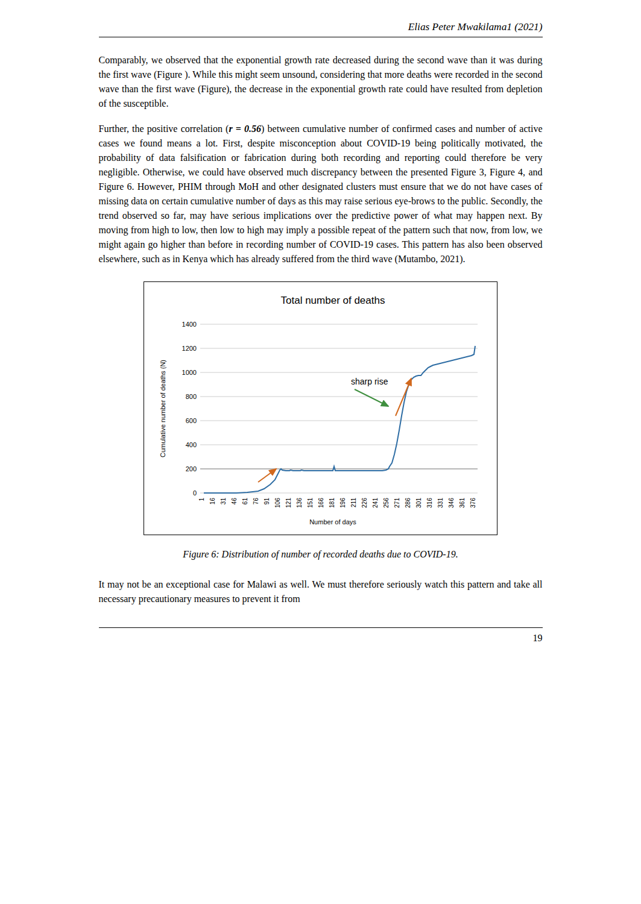Elias Peter Mwakilama1 (2021)
Comparably, we observed that the exponential growth rate decreased during the second wave than it was during the first wave (Figure ). While this might seem unsound, considering that more deaths were recorded in the second wave than the first wave (Figure), the decrease in the exponential growth rate could have resulted from depletion of the susceptible.
Further, the positive correlation (r = 0.56) between cumulative number of confirmed cases and number of active cases we found means a lot. First, despite misconception about COVID-19 being politically motivated, the probability of data falsification or fabrication during both recording and reporting could therefore be very negligible. Otherwise, we could have observed much discrepancy between the presented Figure 3, Figure 4, and Figure 6. However, PHIM through MoH and other designated clusters must ensure that we do not have cases of missing data on certain cumulative number of days as this may raise serious eye-brows to the public. Secondly, the trend observed so far, may have serious implications over the predictive power of what may happen next. By moving from high to low, then low to high may imply a possible repeat of the pattern such that now, from low, we might again go higher than before in recording number of COVID-19 cases. This pattern has also been observed elsewhere, such as in Kenya which has already suffered from the third wave (Mutambo, 2021).
Total number of deaths Cumulative number of deaths (N) on the vertical axis from 0 to 1400; Number of days on the horizontal axis from 1 to 376. The curve is flat near zero, rises to about 190 around day 106, stays roughly flat until about day 256, then rises sharply to about 950 by day 301, and continues to about 1150 by day 376. Two arrows annotate the sharp rises, labelled "sharp rise". Total number of deaths Cumulative number of deaths (N) Number of days 1400 1200 1000 800 600 400 200 0 1 16 31 46 61 76 91 106 121 136 151 166 181 196 211 226 241 256 271 286 301 316 331 346 361 376 sharp rise
Figure 6: Distribution of number of recorded deaths due to COVID-19.
It may not be an exceptional case for Malawi as well. We must therefore seriously watch this pattern and take all necessary precautionary measures to prevent it from
19